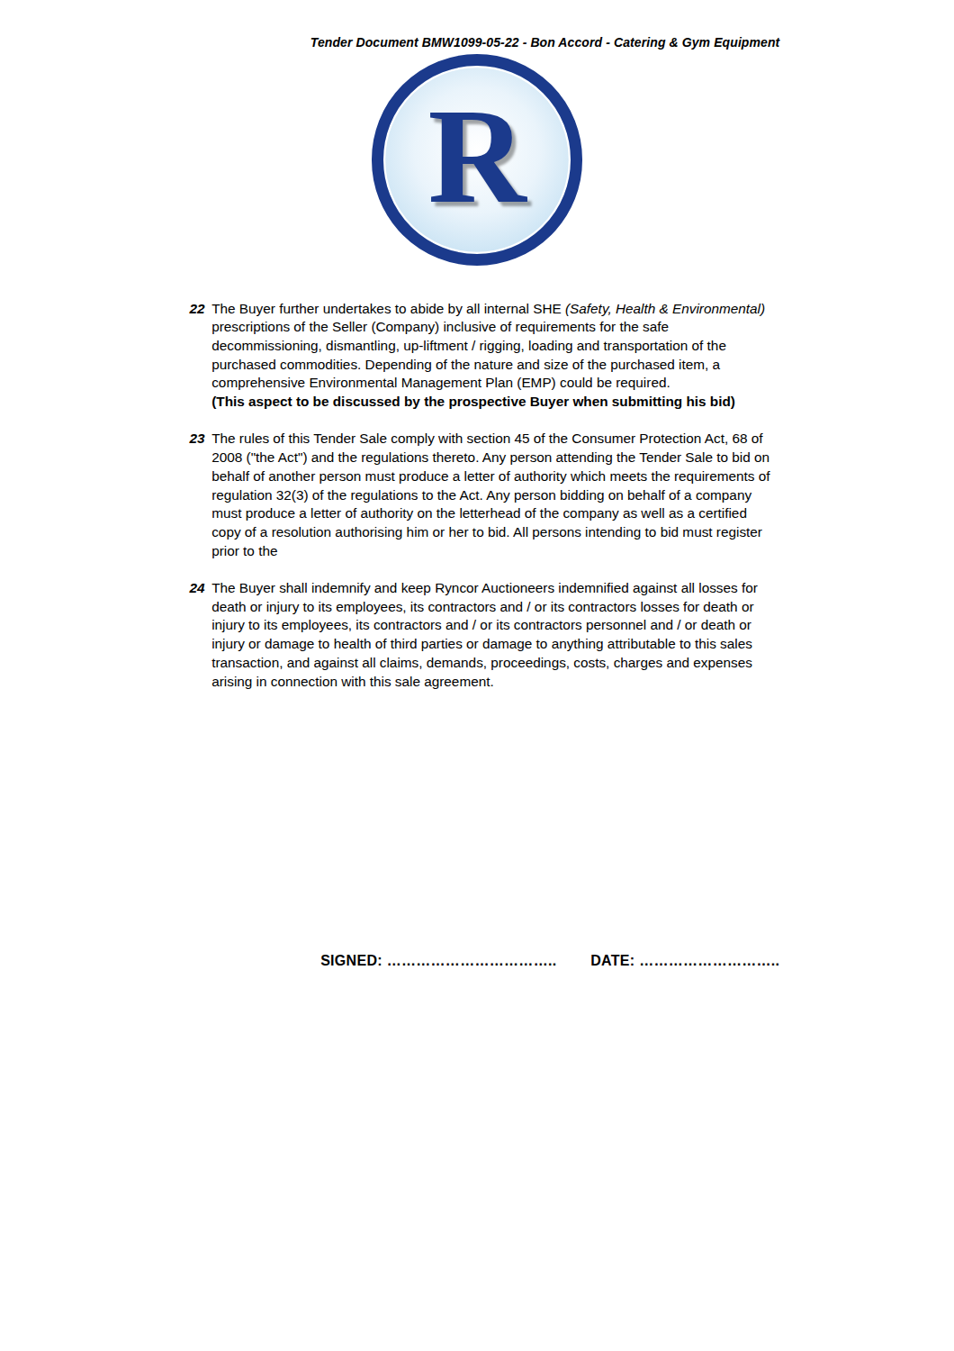Tender Document BMW1099-05-22 - Bon Accord - Catering & Gym Equipment
R
22 The Buyer further undertakes to abide by all internal SHE (Safety, Health & Environmental) prescriptions of the Seller (Company) inclusive of requirements for the safe decommissioning, dismantling, up-liftment / rigging, loading and transportation of the purchased commodities. Depending of the nature and size of the purchased item, a comprehensive Environmental Management Plan (EMP) could be required.
(This aspect to be discussed by the prospective Buyer when submitting his bid)
23 The rules of this Tender Sale comply with section 45 of the Consumer Protection Act, 68 of 2008 ("the Act") and the regulations thereto. Any person attending the Tender Sale to bid on behalf of another person must produce a letter of authority which meets the requirements of regulation 32(3) of the regulations to the Act. Any person bidding on behalf of a company must produce a letter of authority on the letterhead of the company as well as a certified copy of a resolution authorising him or her to bid. All persons intending to bid must register prior to the
24 The Buyer shall indemnify and keep Ryncor Auctioneers indemnified against all losses for death or injury to its employees, its contractors and / or its contractors losses for death or injury to its employees, its contractors and / or its contractors personnel and / or death or injury or damage to health of third parties or damage to anything attributable to this sales transaction, and against all claims, demands, proceedings, costs, charges and expenses arising in connection with this sale agreement.
SIGNED: …………………………….. DATE: ………………………..